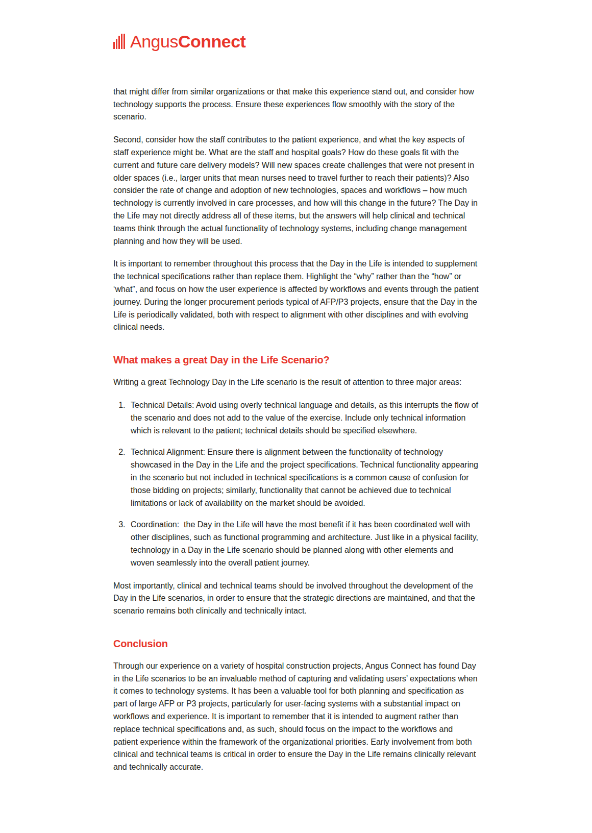AngusConnect
that might differ from similar organizations or that make this experience stand out, and consider how technology supports the process. Ensure these experiences flow smoothly with the story of the scenario.
Second, consider how the staff contributes to the patient experience, and what the key aspects of staff experience might be. What are the staff and hospital goals? How do these goals fit with the current and future care delivery models? Will new spaces create challenges that were not present in older spaces (i.e., larger units that mean nurses need to travel further to reach their patients)? Also consider the rate of change and adoption of new technologies, spaces and workflows – how much technology is currently involved in care processes, and how will this change in the future? The Day in the Life may not directly address all of these items, but the answers will help clinical and technical teams think through the actual functionality of technology systems, including change management planning and how they will be used.
It is important to remember throughout this process that the Day in the Life is intended to supplement the technical specifications rather than replace them. Highlight the “why” rather than the “how” or ‘what”, and focus on how the user experience is affected by workflows and events through the patient journey. During the longer procurement periods typical of AFP/P3 projects, ensure that the Day in the Life is periodically validated, both with respect to alignment with other disciplines and with evolving clinical needs.
What makes a great Day in the Life Scenario?
Writing a great Technology Day in the Life scenario is the result of attention to three major areas:
Technical Details: Avoid using overly technical language and details, as this interrupts the flow of the scenario and does not add to the value of the exercise. Include only technical information which is relevant to the patient; technical details should be specified elsewhere.
Technical Alignment: Ensure there is alignment between the functionality of technology showcased in the Day in the Life and the project specifications. Technical functionality appearing in the scenario but not included in technical specifications is a common cause of confusion for those bidding on projects; similarly, functionality that cannot be achieved due to technical limitations or lack of availability on the market should be avoided.
Coordination: the Day in the Life will have the most benefit if it has been coordinated well with other disciplines, such as functional programming and architecture. Just like in a physical facility, technology in a Day in the Life scenario should be planned along with other elements and woven seamlessly into the overall patient journey.
Most importantly, clinical and technical teams should be involved throughout the development of the Day in the Life scenarios, in order to ensure that the strategic directions are maintained, and that the scenario remains both clinically and technically intact.
Conclusion
Through our experience on a variety of hospital construction projects, Angus Connect has found Day in the Life scenarios to be an invaluable method of capturing and validating users’ expectations when it comes to technology systems. It has been a valuable tool for both planning and specification as part of large AFP or P3 projects, particularly for user-facing systems with a substantial impact on workflows and experience. It is important to remember that it is intended to augment rather than replace technical specifications and, as such, should focus on the impact to the workflows and patient experience within the framework of the organizational priorities. Early involvement from both clinical and technical teams is critical in order to ensure the Day in the Life remains clinically relevant and technically accurate.